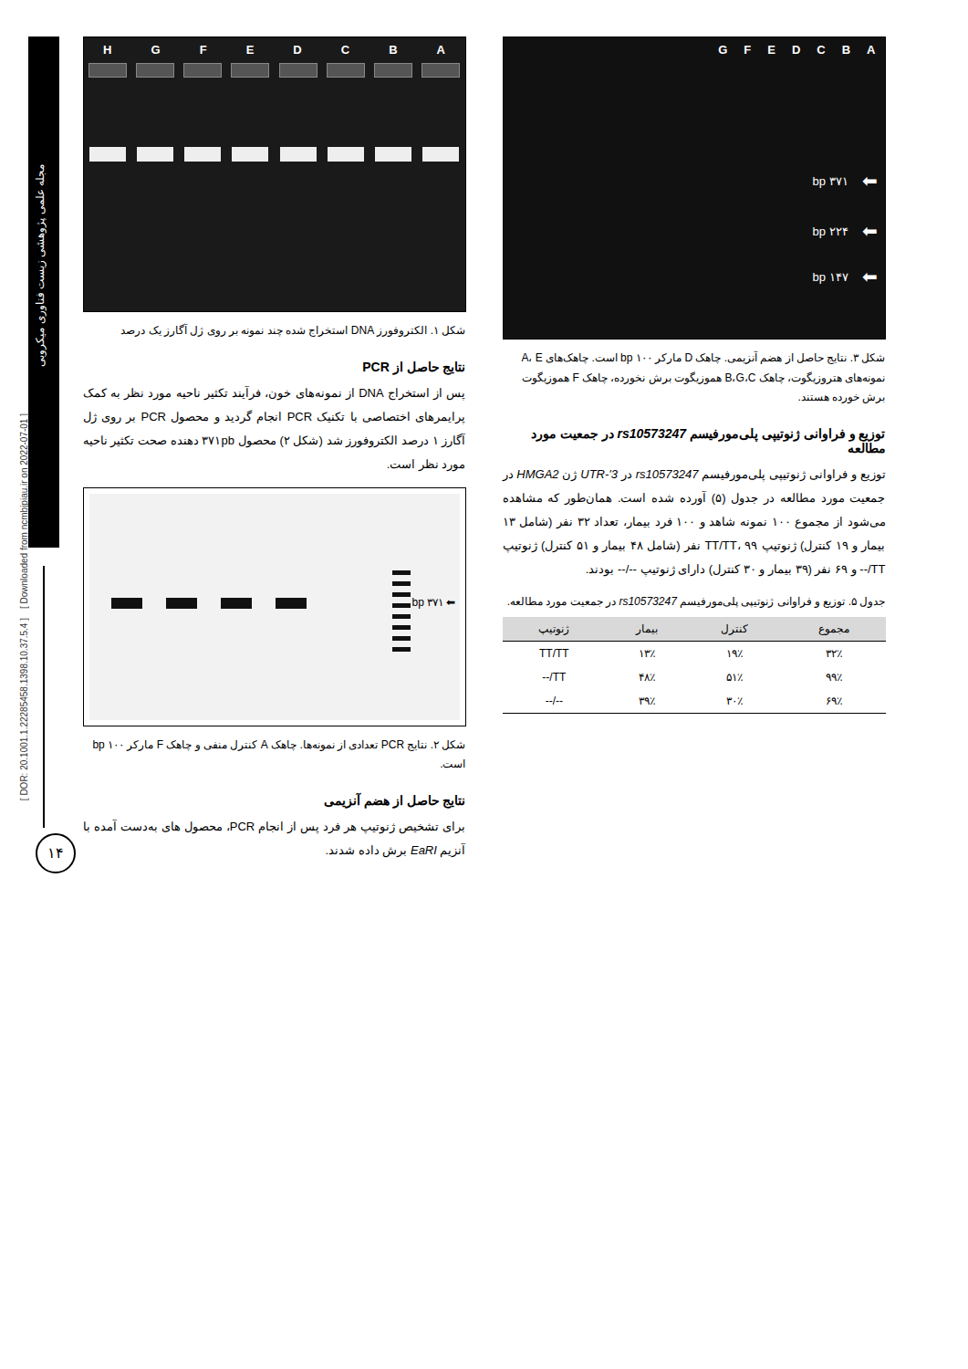مجله علمی پژوهشی زیست فناوری میکروبی
[ DOR: 20.1001.1.22285458.1398.10.37.5.4 ]
[ Downloaded from ncmbjpiau.ir on 2022-07-01 ]
ABCDEFG
۳۷۱ bp
⬅
۲۲۴ bp
⬅
۱۴۷ bp
⬅
شکل ۳. نتایج حاصل از هضم آنزیمی. چاهک D مارکر bp ۱۰۰ است. چاهک‌های A، E نمونه‌های هتروزیگوت، چاهک B،G،C هموزیگوت برش نخورده، چاهک F هموزیگوت برش خورده هستند.
توزیع و فراوانی ژنوتیپی پلی‌مورفیسم rs10573247 در جمعیت مورد مطالعه
توزیع و فراوانی ژنوتیپی پلی‌مورفیسم rs10573247 در 3'-UTR ژن HMGA2 در جمعیت مورد مطالعه در جدول (۵) آورده شده است. همان‌طور که مشاهده می‌شود از مجموع ۱۰۰ نمونه شاهد و ۱۰۰ فرد بیمار، تعداد ۳۲ نفر (شامل ۱۳ بیمار و ۱۹ کنترل) ژنوتیپ TT/TT، ۹۹ نفر (شامل ۴۸ بیمار و ۵۱ کنترل) ژنوتیپ TT/-- و ۶۹ نفر (۳۹ بیمار و ۳۰ کنترل) دارای ژنوتیپ --/-- بودند.
جدول ۵. توزیع و فراوانی ژنوتیپی پلی‌مورفیسم rs10573247 در جمعیت مورد مطالعه.
| مجموع | کنترل | بیمار | ژنوتیپ |
| --- | --- | --- | --- |
| ۳۲٪ | ۱۹٪ | ۱۳٪ | TT/TT |
| ۹۹٪ | ۵۱٪ | ۴۸٪ | TT/-- |
| ۶۹٪ | ۳۰٪ | ۳۹٪ | --/-- |
ABCDEFGH
شکل ۱. الکتروفورز DNA استخراج شده چند نمونه بر روی ژل آگارز یک درصد
نتایج حاصل از PCR
پس از استخراج DNA از نمونه‌های خون، فرآیند تکثیر ناحیه مورد نظر به کمک پرایمرهای اختصاصی با تکنیک PCR انجام گردید و محصول PCR بر روی ژل آگارز ۱ درصد الکتروفورز شد (شکل ۲) محصول ۳۷۱pb دهنده صحت تکثیر ناحیه مورد نظر است.
⬅ ۳۷۱ bp
شکل ۲. نتایج PCR تعدادی از نمونه‌ها. چاهک A کنترل منفی و چاهک F مارکر bp ۱۰۰ است.
نتایج حاصل از هضم آنزیمی
برای تشخیص ژنوتیپ هر فرد پس از انجام PCR، محصول‌ های به‌دست آمده با آنزیم EaRI برش داده شدند.
۱۴